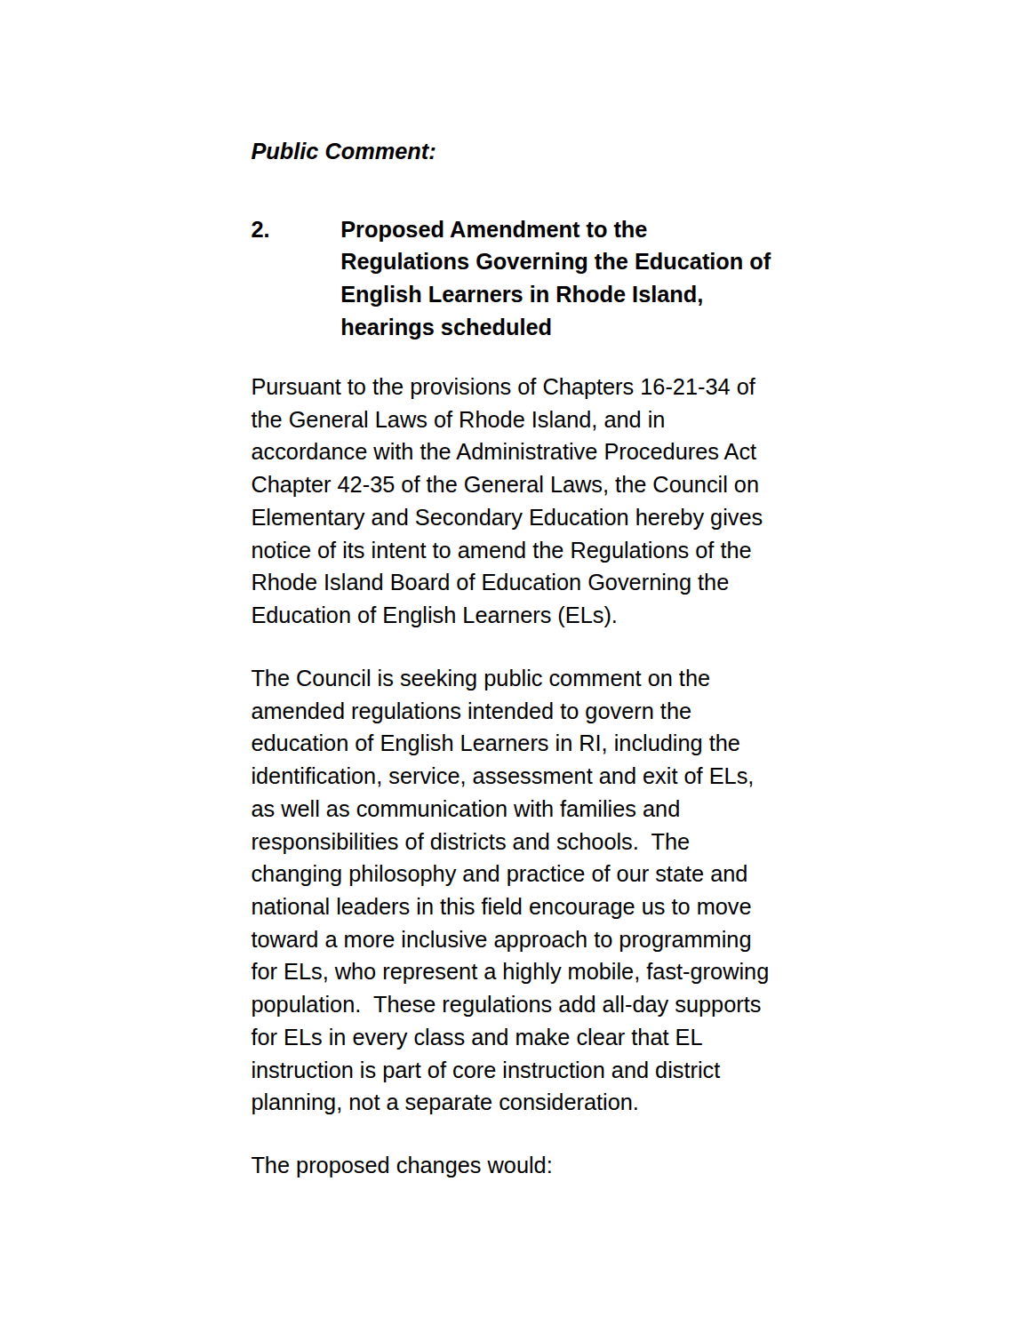Public Comment:
2.
Proposed Amendment to the Regulations Governing the Education of English Learners in Rhode Island, hearings scheduled
Pursuant to the provisions of Chapters 16-21-34 of the General Laws of Rhode Island, and in accordance with the Administrative Procedures Act Chapter 42-35 of the General Laws, the Council on Elementary and Secondary Education hereby gives notice of its intent to amend the Regulations of the Rhode Island Board of Education Governing the Education of English Learners (ELs).
The Council is seeking public comment on the amended regulations intended to govern the education of English Learners in RI, including the identification, service, assessment and exit of ELs, as well as communication with families and responsibilities of districts and schools. The changing philosophy and practice of our state and national leaders in this field encourage us to move toward a more inclusive approach to programming for ELs, who represent a highly mobile, fast-growing population. These regulations add all-day supports for ELs in every class and make clear that EL instruction is part of core instruction and district planning, not a separate consideration.
The proposed changes would: